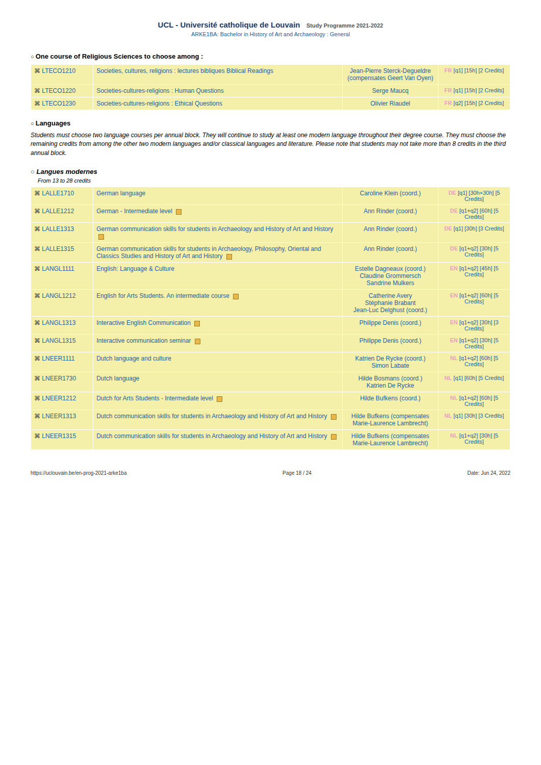UCL - Université catholique de Louvain Study Programme 2021-2022
ARKE1BA: Bachelor in History of Art and Archaeology : General
One course of Religious Sciences to choose among :
| LTECO1210 | Societies, cultures, religions : lectures bibliques Biblical Readings | Jean-Pierre Sterck-Degueldre (compensates Geert Van Oyen) | FR [q1] [15h] [2 Credits] |
| LTECO1220 | Societies-cultures-religions : Human Questions | Serge Maucq | FR [q1] [15h] [2 Credits] |
| LTECO1230 | Societies-cultures-religions : Ethical Questions | Olivier Riaudel | FR [q2] [15h] [2 Credits] |
Languages
Students must choose two language courses per annual block. They will continue to study at least one modern language throughout their degree course. They must choose the remaining credits from among the other two modern languages and/or classical languages and literature. Please note that students may not take more than 8 credits in the third annual block.
Langues modernes
From 13 to 28 credits
| LALLE1710 | German language | Caroline Klein (coord.) | DE [q1] [30h+30h] [5 Credits] |
| LALLE1212 | German - Intermediate level | Ann Rinder (coord.) | DE [q1+q2] [60h] [5 Credits] |
| LALLE1313 | German communication skills for students in Archaeology and History of Art and History | Ann Rinder (coord.) | DE [q1] [30h] [3 Credits] |
| LALLE1315 | German communication skills for students in Archaeology, Philosophy, Oriental and Classics Studies and History of Art and History | Ann Rinder (coord.) | DE [q1+q2] [30h] [5 Credits] |
| LANGL1111 | English: Language & Culture | Estelle Dagneaux (coord.) Claudine Grommersch Sandrine Mulkers | EN [q1+q2] [45h] [5 Credits] |
| LANGL1212 | English for Arts Students. An intermediate course | Catherine Avery Stéphanie Brabant Jean-Luc Delghust (coord.) | EN [q1+q2] [60h] [5 Credits] |
| LANGL1313 | Interactive English Communication | Philippe Denis (coord.) | EN [q1+q2] [30h] [3 Credits] |
| LANGL1315 | Interactive communication seminar | Philippe Denis (coord.) | EN [q1+q2] [30h] [5 Credits] |
| LNEER1111 | Dutch language and culture | Katrien De Rycke (coord.) Simon Labate | NL [q1+q2] [60h] [5 Credits] |
| LNEER1730 | Dutch language | Hilde Bosmans (coord.) Katrien De Rycke | NL [q1] [60h] [5 Credits] |
| LNEER1212 | Dutch for Arts Students - Intermediate level | Hilde Bufkens (coord.) | NL [q1+q2] [60h] [5 Credits] |
| LNEER1313 | Dutch communication skills for students in Archaeology and History of Art and History | Hilde Bufkens (compensates Marie-Laurence Lambrecht) | NL [q1] [30h] [3 Credits] |
| LNEER1315 | Dutch communication skills for students in Archaeology and History of Art and History | Hilde Bufkens (compensates Marie-Laurence Lambrecht) | NL [q1+q2] [30h] [5 Credits] |
https://uclouvain.be/en-prog-2021-arke1ba Page 18 / 24 Date: Jun 24, 2022